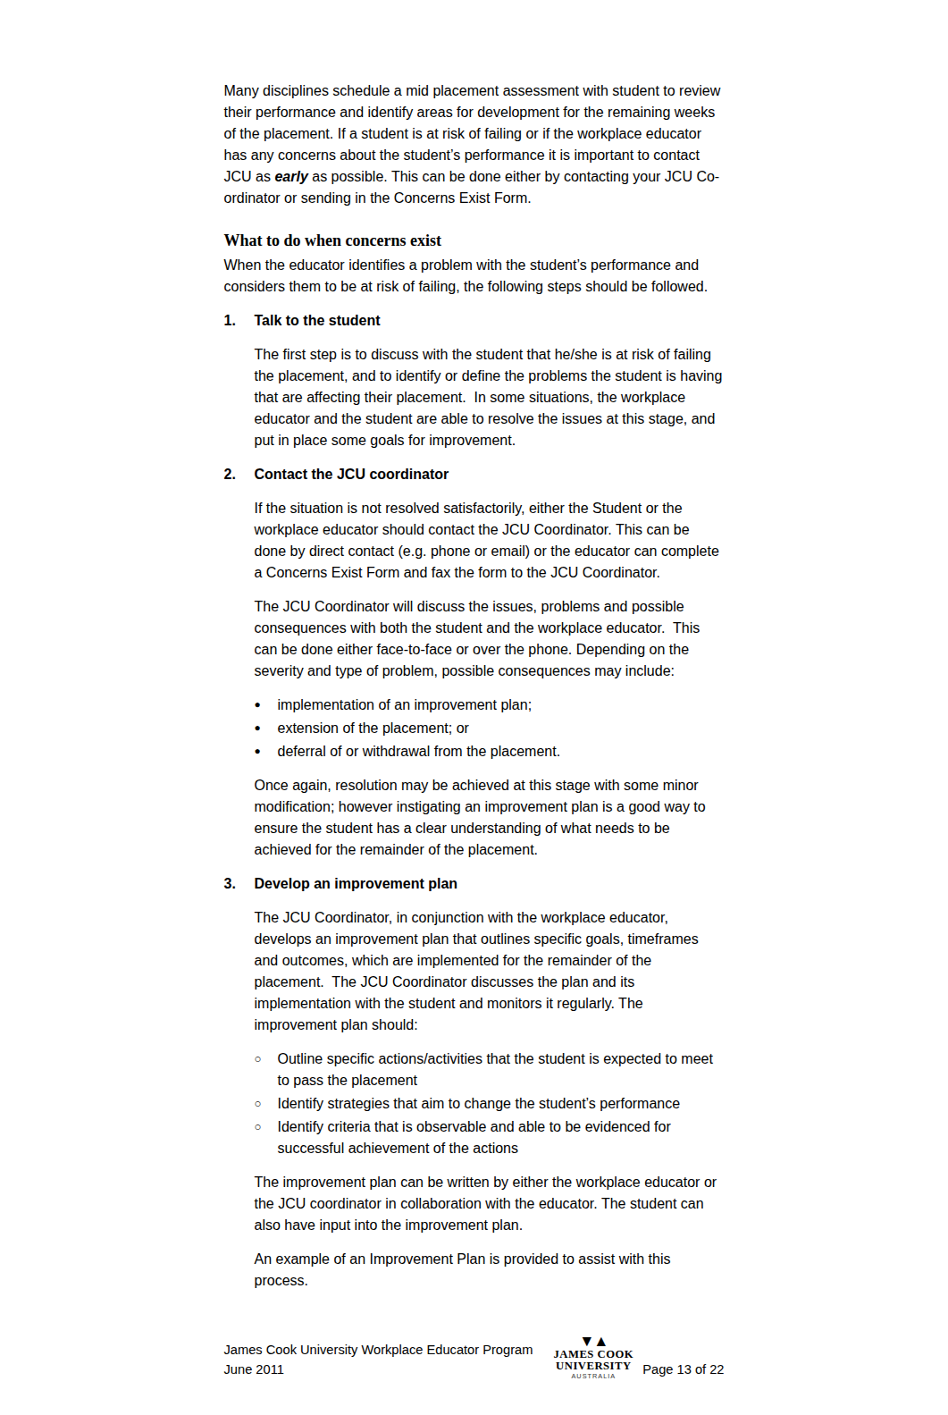Many disciplines schedule a mid placement assessment with student to review their performance and identify areas for development for the remaining weeks of the placement. If a student is at risk of failing or if the workplace educator has any concerns about the student’s performance it is important to contact JCU as early as possible. This can be done either by contacting your JCU Co-ordinator or sending in the Concerns Exist Form.
What to do when concerns exist
When the educator identifies a problem with the student’s performance and considers them to be at risk of failing, the following steps should be followed.
Talk to the student
The first step is to discuss with the student that he/she is at risk of failing the placement, and to identify or define the problems the student is having that are affecting their placement. In some situations, the workplace educator and the student are able to resolve the issues at this stage, and put in place some goals for improvement.
Contact the JCU coordinator
If the situation is not resolved satisfactorily, either the Student or the workplace educator should contact the JCU Coordinator. This can be done by direct contact (e.g. phone or email) or the educator can complete a Concerns Exist Form and fax the form to the JCU Coordinator.
The JCU Coordinator will discuss the issues, problems and possible consequences with both the student and the workplace educator. This can be done either face-to-face or over the phone. Depending on the severity and type of problem, possible consequences may include:
implementation of an improvement plan;
extension of the placement; or
deferral of or withdrawal from the placement.
Once again, resolution may be achieved at this stage with some minor modification; however instigating an improvement plan is a good way to ensure the student has a clear understanding of what needs to be achieved for the remainder of the placement.
Develop an improvement plan
The JCU Coordinator, in conjunction with the workplace educator, develops an improvement plan that outlines specific goals, timeframes and outcomes, which are implemented for the remainder of the placement. The JCU Coordinator discusses the plan and its implementation with the student and monitors it regularly. The improvement plan should:
Outline specific actions/activities that the student is expected to meet to pass the placement
Identify strategies that aim to change the student’s performance
Identify criteria that is observable and able to be evidenced for successful achievement of the actions
The improvement plan can be written by either the workplace educator or the JCU coordinator in collaboration with the educator. The student can also have input into the improvement plan.
An example of an Improvement Plan is provided to assist with this process.
James Cook University Workplace Educator Program June 2011
▼▲
JAMES COOK
UNIVERSITY
AUSTRALIA
Page 13 of 22